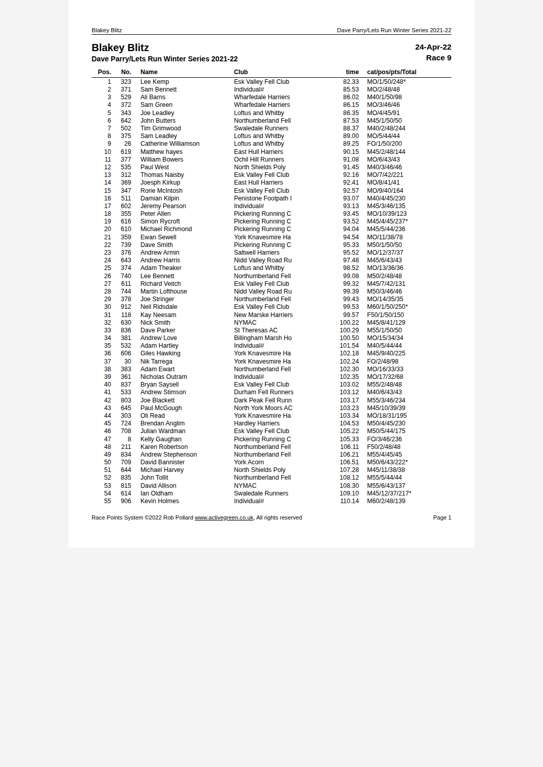Blakey Blitz Dave Parry/Lets Run Winter Series 2021-22
Blakey Blitz
Dave Parry/Lets Run Winter Series 2021-22
24-Apr-22
Race 9
| Pos. | No. | Name | Club | time | cat/pos/pts/Total |
| --- | --- | --- | --- | --- | --- |
| 1 | 323 | Lee Kemp | Esk Valley Fell Club | 82.33 | MO/1/50/248* |
| 2 | 371 | Sam Bennett | Individual# | 85.53 | MO/2/48/48 |
| 3 | 529 | Ali Barns | Wharfedale Harriers | 86.02 | M40/1/50/98 |
| 4 | 372 | Sam Green | Wharfedale Harriers | 86.15 | MO/3/46/46 |
| 5 | 343 | Joe Leadley | Loftus and Whitby | 86.35 | MO/4/45/91 |
| 6 | 642 | John Butters | Northumberland Fell | 87.53 | M45/1/50/50 |
| 7 | 502 | Tim Grimwood | Swaledale Runners | 88.37 | M40/2/48/244 |
| 8 | 375 | Sam Leadley | Loftus and Whitby | 89.00 | MO/5/44/44 |
| 9 | 26 | Catherine Williamson | Loftus and Whitby | 89.25 | FO/1/50/200 |
| 10 | 619 | Matthew hayes | East Hull Harriers | 90.15 | M45/2/48/144 |
| 11 | 377 | William Bowers | Ochil Hill Runners | 91.08 | MO/6/43/43 |
| 12 | 535 | Paul West | North Shields Poly | 91.45 | M40/3/46/46 |
| 13 | 312 | Thomas Naisby | Esk Valley Fell Club | 92.16 | MO/7/42/221 |
| 14 | 369 | Joesph Kirkup | East Hull Harriers | 92.41 | MO/8/41/41 |
| 15 | 347 | Rorie McIntosh | Esk Valley Fell Club | 92.57 | MO/9/40/164 |
| 16 | 511 | Damian Kilpin | Penistone Footpath I | 93.07 | M40/4/45/230 |
| 17 | 602 | Jeremy Pearson | Individual# | 93.13 | M45/3/46/135 |
| 18 | 355 | Peter Allen | Pickering Running C | 93.45 | MO/10/39/123 |
| 19 | 616 | Simon Rycroft | Pickering Running C | 93.52 | M45/4/45/237* |
| 20 | 610 | Michael Richmond | Pickering Running C | 94.04 | M45/5/44/236 |
| 21 | 359 | Ewan Sewell | York Knavesmire Ha | 94.54 | MO/11/38/78 |
| 22 | 739 | Dave Smith | Pickering Running C | 95.33 | M50/1/50/50 |
| 23 | 376 | Andrew Armin | Saltwell Harriers | 95.52 | MO/12/37/37 |
| 24 | 643 | Andrew Harris | Nidd Valley Road Ru | 97.48 | M45/6/43/43 |
| 25 | 374 | Adam Theaker | Loftus and Whitby | 98.52 | MO/13/36/36 |
| 26 | 740 | Lee Bennett | Northumberland Fell | 99.08 | M50/2/48/48 |
| 27 | 611 | Richard Veitch | Esk Valley Fell Club | 99.32 | M45/7/42/131 |
| 28 | 744 | Martin Lofthouse | Nidd Valley Road Ru | 99.39 | M50/3/46/46 |
| 29 | 378 | Joe Stringer | Northumberland Fell | 99.43 | MO/14/35/35 |
| 30 | 912 | Neil Ridsdale | Esk Valley Fell Club | 99.53 | M60/1/50/250* |
| 31 | 118 | Kay Neesam | New Marske Harriers | 99.57 | F50/1/50/150 |
| 32 | 630 | Nick Smith | NYMAC | 100.22 | M45/8/41/129 |
| 33 | 836 | Dave Parker | St Theresas AC | 100.29 | M55/1/50/50 |
| 34 | 381 | Andrew Love | Billingham Marsh Ho | 100.50 | MO/15/34/34 |
| 35 | 532 | Adam Hartley | Individual# | 101.54 | M40/5/44/44 |
| 36 | 606 | Giles Hawking | York Knavesmire Ha | 102.18 | M45/9/40/225 |
| 37 | 30 | Nik Tarrega | York Knavesmire Ha | 102.24 | FO/2/48/98 |
| 38 | 383 | Adam Ewart | Northumberland Fell | 102.30 | MO/16/33/33 |
| 39 | 361 | Nicholas Outram | Individual# | 102.35 | MO/17/32/68 |
| 40 | 837 | Bryan Saysell | Esk Valley Fell Club | 103.02 | M55/2/48/48 |
| 41 | 533 | Andrew Stimson | Durham Fell Runners | 103.12 | M40/6/43/43 |
| 42 | 803 | Joe Blackett | Dark Peak Fell Runn | 103.17 | M55/3/46/234 |
| 43 | 645 | Paul McGough | North York Moors AC | 103.23 | M45/10/39/39 |
| 44 | 303 | Oli Read | York Knavesmire Ha | 103.34 | MO/18/31/195 |
| 45 | 724 | Brendan Anglim | Hardley Harriers | 104.53 | M50/4/45/230 |
| 46 | 708 | Julian Wardman | Esk Valley Fell Club | 105.22 | M50/5/44/175 |
| 47 | 8 | Kelly Gaughan | Pickering Running C | 105.33 | FO/3/46/236 |
| 48 | 211 | Karen Robertson | Northumberland Fell | 106.11 | F50/2/48/48 |
| 49 | 834 | Andrew Stephenson | Northumberland Fell | 106.21 | M55/4/45/45 |
| 50 | 709 | David Bannister | York Acorn | 106.51 | M50/6/43/222* |
| 51 | 644 | Michael Harvey | North Shields Poly | 107.28 | M45/11/38/38 |
| 52 | 835 | John Tollit | Northumberland Fell | 108.12 | M55/5/44/44 |
| 53 | 815 | David Allison | NYMAC | 108.30 | M55/6/43/137 |
| 54 | 614 | Ian Oldham | Swaledale Runners | 109.10 | M45/12/37/217* |
| 55 | 906 | Kevin Holmes | Individual# | 110.14 | M60/2/48/139 |
Race Points System ©2022 Rob Pollard www.activegreen.co.uk, All rights reserved Page 1